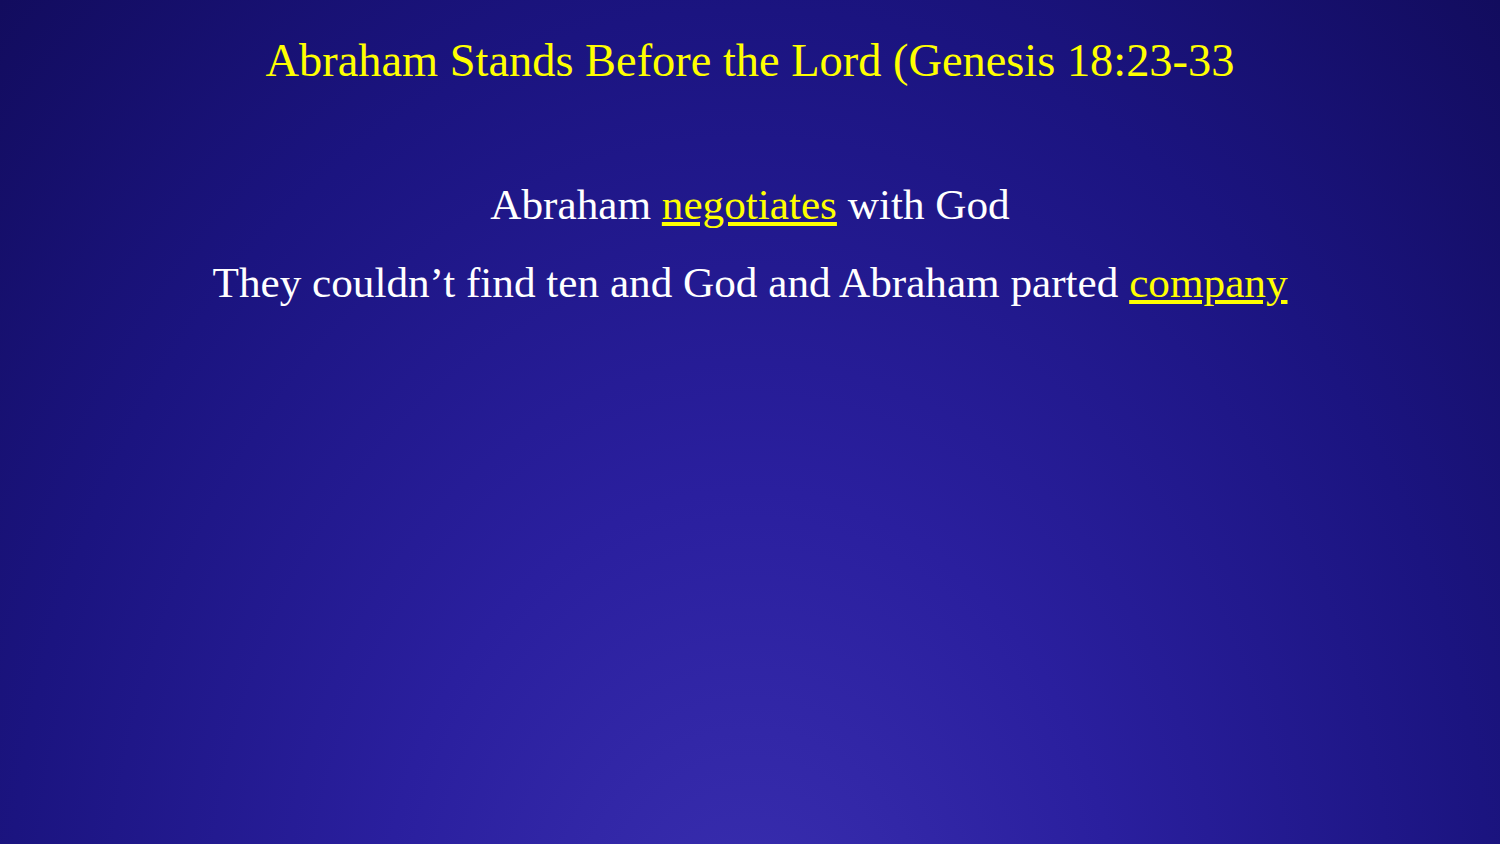Abraham Stands Before the Lord (Genesis 18:23-33
Abraham negotiates with God
They couldn’t find ten and God and Abraham parted company